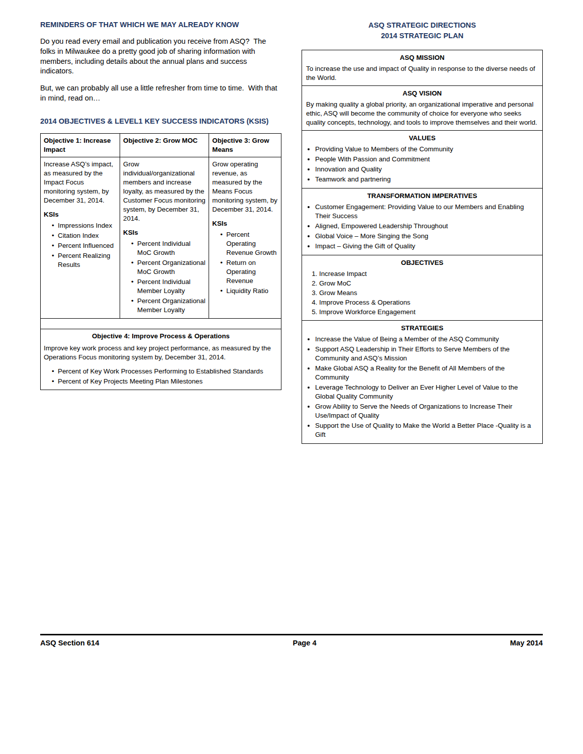Reminders of that which we may already know
Do you read every email and publication you receive from ASQ? The folks in Milwaukee do a pretty good job of sharing information with members, including details about the annual plans and success indicators.
But, we can probably all use a little refresher from time to time. With that in mind, read on…
2014 Objectives & Level1 Key Success Indicators (KSIs)
| Objective 1: Increase Impact | Objective 2: Grow MOC | Objective 3: Grow Means |
| --- | --- | --- |
| Increase ASQ’s impact, as measured by the Impact Focus monitoring system, by December 31, 2014. KSIs Impressions Index Citation Index Percent Influenced Percent Realizing Results | Grow individual/organizational members and increase loyalty, as measured by the Customer Focus monitoring system, by December 31, 2014. KSIs Percent Individual MoC Growth Percent Organizational MoC Growth Percent Individual Member Loyalty Percent Organizational Member Loyalty | Grow operating revenue, as measured by the Means Focus monitoring system, by December 31, 2014. KSIs Percent Operating Revenue Growth Return on Operating Revenue Liquidity Ratio |
| Objective 4: Improve Process & Operations Improve key work process and key project performance, as measured by the Operations Focus monitoring system by, December 31, 2014. Percent of Key Work Processes Performing to Established Standards Percent of Key Projects Meeting Plan Milestones |
ASQ Strategic Directions
2014 Strategic Plan
| ASQ MISSION To increase the use and impact of Quality in response to the diverse needs of the World. |
| ASQ VISION By making quality a global priority, an organizational imperative and personal ethic, ASQ will become the community of choice for everyone who seeks quality concepts, technology, and tools to improve themselves and their world. |
| VALUES Providing Value to Members of the Community People With Passion and Commitment Innovation and Quality Teamwork and partnering |
| TRANSFORMATION IMPERATIVES Customer Engagement: Providing Value to our Members and Enabling Their Success Aligned, Empowered Leadership Throughout Global Voice – More Singing the Song Impact – Giving the Gift of Quality |
| OBJECTIVES Increase Impact Grow MoC Grow Means Improve Process & Operations Improve Workforce Engagement |
| STRATEGIES Increase the Value of Being a Member of the ASQ Community Support ASQ Leadership in Their Efforts to Serve Members of the Community and ASQ’s Mission Make Global ASQ a Reality for the Benefit of All Members of the Community Leverage Technology to Deliver an Ever Higher Level of Value to the Global Quality Community Grow Ability to Serve the Needs of Organizations to Increase Their Use/Impact of Quality Support the Use of Quality to Make the World a Better Place -Quality is a Gift |
ASQ Section 614
Page 4
May 2014